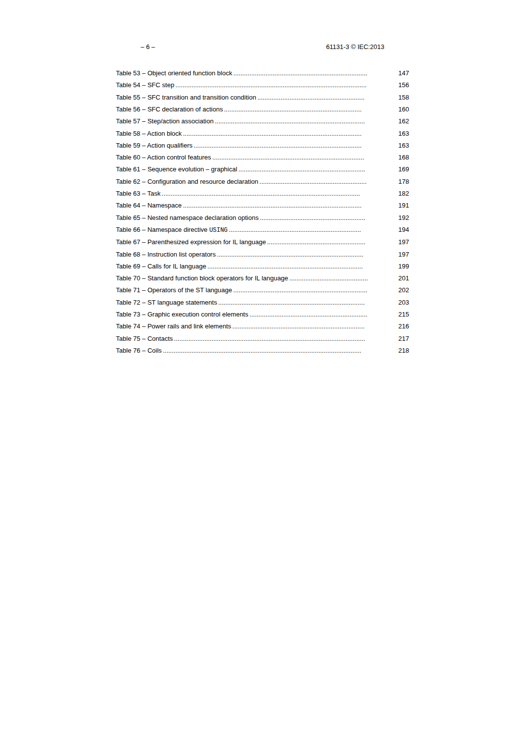– 6 – 61131-3 © IEC:2013
Table 53 – Object oriented function block........................................................................... 147
Table 54 – SFC step........................................................................................................... 156
Table 55 – SFC transition and transition condition............................................................ 158
Table 56 – SFC declaration of actions............................................................................. 160
Table 57 – Step/action association.................................................................................... 162
Table 58 – Action block.................................................................................................... 163
Table 59 – Action qualifiers.............................................................................................. 163
Table 60 – Action control features..................................................................................... 168
Table 61 – Sequence evolution – graphical....................................................................... 169
Table 62 – Configuration and resource declaration............................................................ 178
Table 63 – Task............................................................................................................... 182
Table 64 – Namespace.................................................................................................... 191
Table 65 – Nested namespace declaration options........................................................... 192
Table 66 – Namespace directive USING.......................................................................... 194
Table 67 – Parenthesized expression for IL language....................................................... 197
Table 68 – Instruction list operators.................................................................................. 197
Table 69 – Calls for IL language....................................................................................... 199
Table 70 – Standard function block operators for IL language............................................ 201
Table 71 – Operators of the ST language........................................................................... 202
Table 72 – ST language statements.................................................................................. 203
Table 73 – Graphic execution control elements.................................................................. 215
Table 74 – Power rails and link elements.......................................................................... 216
Table 75 – Contacts........................................................................................................... 217
Table 76 – Coils............................................................................................................... 218